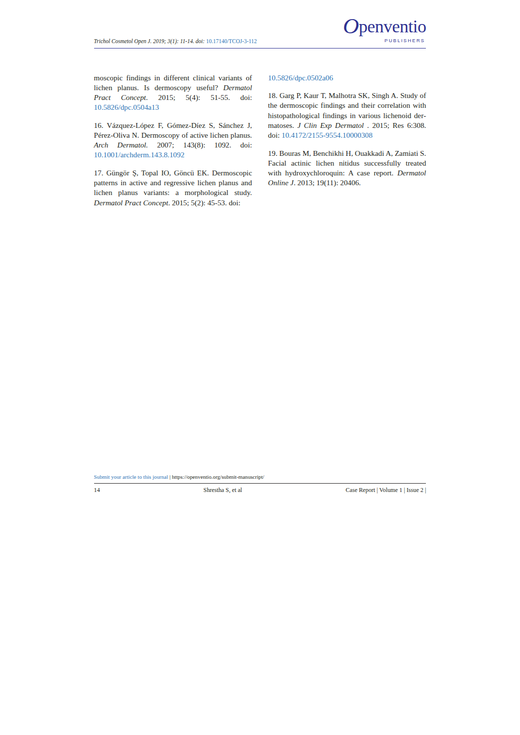Openventio
PUBLISHERS
Trichol Cosmetol Open J. 2019; 3(1): 11-14. doi: 10.17140/TCOJ-3-112
moscopic findings in different clinical variants of lichen planus. Is dermoscopy useful? Dermatol Pract Concept. 2015; 5(4): 51-55. doi: 10.5826/dpc.0504a13
16. Vázquez-López F, Gómez-Díez S, Sánchez J, Pérez-Oliva N. Dermoscopy of active lichen planus. Arch Dermatol. 2007; 143(8): 1092. doi: 10.1001/archderm.143.8.1092
17. Güngör Ş, Topal IO, Göncü EK. Dermoscopic patterns in active and regressive lichen planus and lichen planus variants: a morphological study. Dermatol Pract Concept. 2015; 5(2): 45-53. doi:
10.5826/dpc.0502a06
18. Garg P, Kaur T, Malhotra SK, Singh A. Study of the dermoscopic findings and their correlation with histopathological findings in various lichenoid dermatoses. J Clin Exp Dermatol . 2015; Res 6:308. doi: 10.4172/2155-9554.10000308
19. Bouras M, Benchikhi H, Ouakkadi A, Zamiati S. Facial actinic lichen nitidus successfully treated with hydroxychloroquin: A case report. Dermatol Online J. 2013; 19(11): 20406.
Submit your article to this journal | https://openventio.org/submit-manuscript/
14
Shrestha S, et al
Case Report | Volume 1 | Issue 2 |